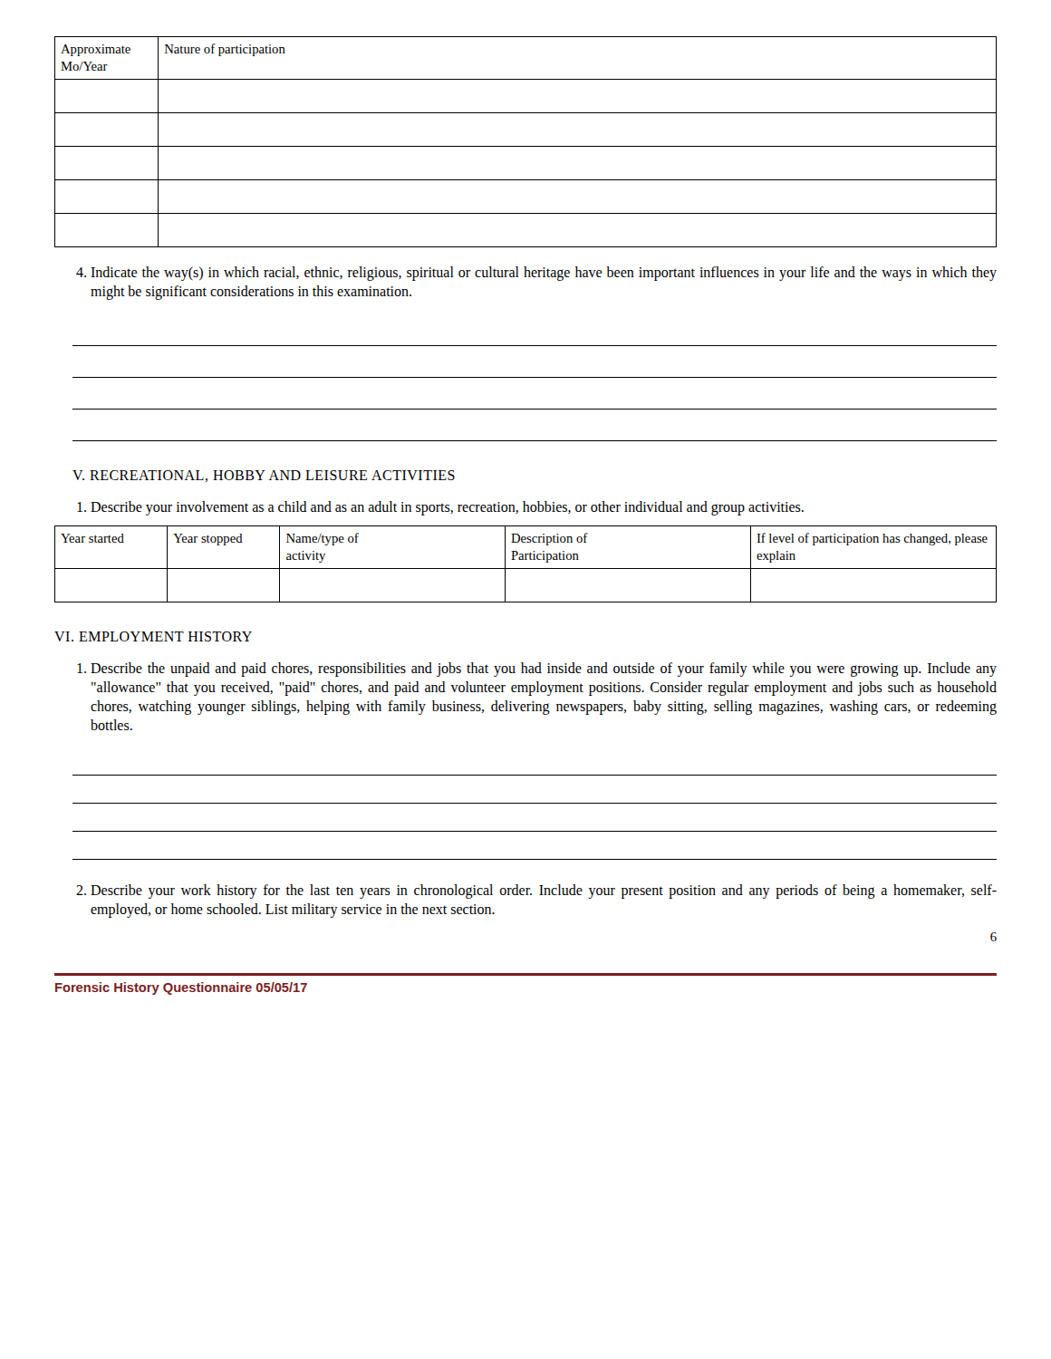| Approximate Mo/Year | Nature of participation |
Indicate the way(s) in which racial, ethnic, religious, spiritual or cultural heritage have been important influences in your life and the ways in which they might be significant considerations in this examination.
V. RECREATIONAL, HOBBY AND LEISURE ACTIVITIES
Describe your involvement as a child and as an adult in sports, recreation, hobbies, or other individual and group activities.
| Year started | Year stopped | Name/type of activity | Description of Participation | If level of participation has changed, please explain |
VI. EMPLOYMENT HISTORY
Describe the unpaid and paid chores, responsibilities and jobs that you had inside and outside of your family while you were growing up. Include any "allowance" that you received, "paid" chores, and paid and volunteer employment positions. Consider regular employment and jobs such as household chores, watching younger siblings, helping with family business, delivering newspapers, baby sitting, selling magazines, washing cars, or redeeming bottles.
Describe your work history for the last ten years in chronological order. Include your present position and any periods of being a homemaker, self-employed, or home schooled. List military service in the next section.
6
Forensic History Questionnaire 05/05/17